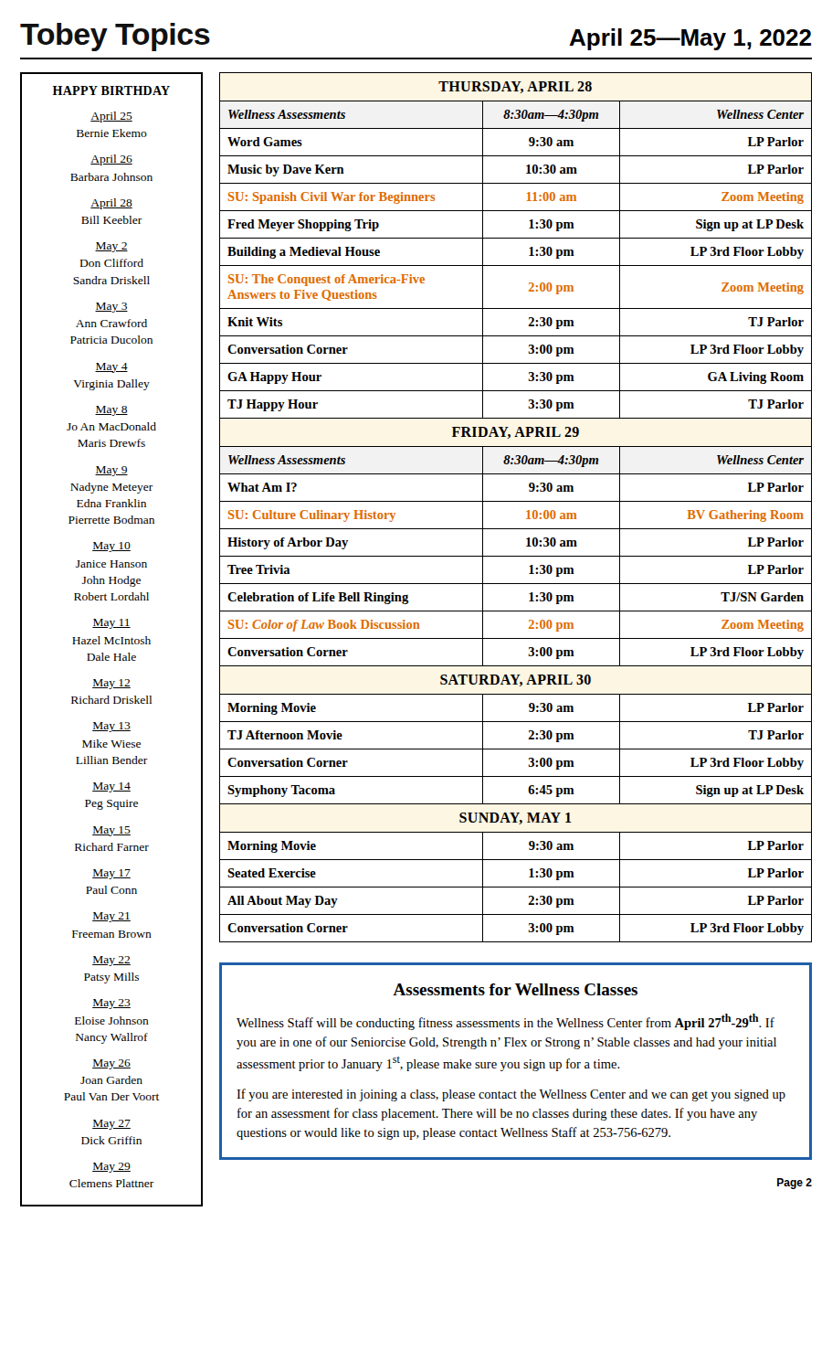Tobey Topics
April 25—May 1, 2022
Happy Birthday
April 25
Bernie Ekemo
April 26
Barbara Johnson
April 28
Bill Keebler
May 2
Don Clifford
Sandra Driskell
May 3
Ann Crawford
Patricia Ducolon
May 4
Virginia Dalley
May 8
Jo An MacDonald
Maris Drewfs
May 9
Nadyne Meteyer
Edna Franklin
Pierrette Bodman
May 10
Janice Hanson
John Hodge
Robert Lordahl
May 11
Hazel McIntosh
Dale Hale
May 12
Richard Driskell
May 13
Mike Wiese
Lillian Bender
May 14
Peg Squire
May 15
Richard Farner
May 17
Paul Conn
May 21
Freeman Brown
May 22
Patsy Mills
May 23
Eloise Johnson
Nancy Wallrof
May 26
Joan Garden
Paul Van Der Voort
May 27
Dick Griffin
May 29
Clemens Plattner
| THURSDAY, APRIL 28 |
| Wellness Assessments | 8:30am—4:30pm | Wellness Center |
| Word Games | 9:30 am | LP Parlor |
| Music by Dave Kern | 10:30 am | LP Parlor |
| SU: Spanish Civil War for Beginners | 11:00 am | Zoom Meeting |
| Fred Meyer Shopping Trip | 1:30 pm | Sign up at LP Desk |
| Building a Medieval House | 1:30 pm | LP 3rd Floor Lobby |
| SU: The Conquest of America-Five Answers to Five Questions | 2:00 pm | Zoom Meeting |
| Knit Wits | 2:30 pm | TJ Parlor |
| Conversation Corner | 3:00 pm | LP 3rd Floor Lobby |
| GA Happy Hour | 3:30 pm | GA Living Room |
| TJ Happy Hour | 3:30 pm | TJ Parlor |
| FRIDAY, APRIL 29 |
| Wellness Assessments | 8:30am—4:30pm | Wellness Center |
| What Am I? | 9:30 am | LP Parlor |
| SU: Culture Culinary History | 10:00 am | BV Gathering Room |
| History of Arbor Day | 10:30 am | LP Parlor |
| Tree Trivia | 1:30 pm | LP Parlor |
| Celebration of Life Bell Ringing | 1:30 pm | TJ/SN Garden |
| SU: Color of Law Book Discussion | 2:00 pm | Zoom Meeting |
| Conversation Corner | 3:00 pm | LP 3rd Floor Lobby |
| SATURDAY, APRIL 30 |
| Morning Movie | 9:30 am | LP Parlor |
| TJ Afternoon Movie | 2:30 pm | TJ Parlor |
| Conversation Corner | 3:00 pm | LP 3rd Floor Lobby |
| Symphony Tacoma | 6:45 pm | Sign up at LP Desk |
| SUNDAY, MAY 1 |
| Morning Movie | 9:30 am | LP Parlor |
| Seated Exercise | 1:30 pm | LP Parlor |
| All About May Day | 2:30 pm | LP Parlor |
| Conversation Corner | 3:00 pm | LP 3rd Floor Lobby |
Assessments for Wellness Classes
Wellness Staff will be conducting fitness assessments in the Wellness Center from April 27th-29th. If you are in one of our Seniorcise Gold, Strength n’ Flex or Strong n’ Stable classes and had your initial assessment prior to January 1st, please make sure you sign up for a time.
If you are interested in joining a class, please contact the Wellness Center and we can get you signed up for an assessment for class placement. There will be no classes during these dates. If you have any questions or would like to sign up, please contact Wellness Staff at 253-756-6279.
Page 2